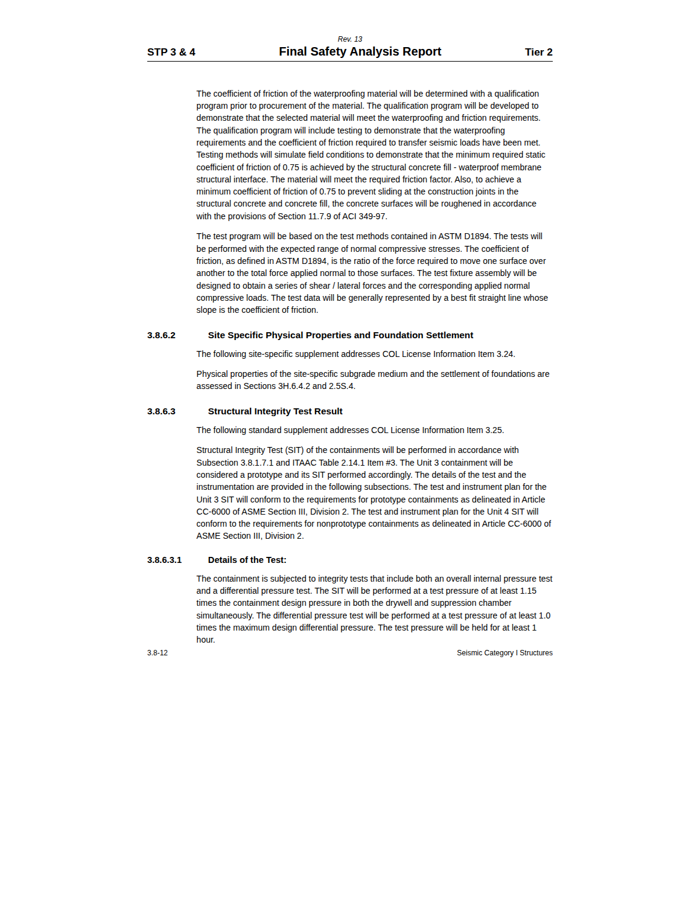Rev. 13
STP 3 & 4
Final Safety Analysis Report
Tier 2
The coefficient of friction of the waterproofing material will be determined with a qualification program prior to procurement of the material. The qualification program will be developed to demonstrate that the selected material will meet the waterproofing and friction requirements. The qualification program will include testing to demonstrate that the waterproofing requirements and the coefficient of friction required to transfer seismic loads have been met. Testing methods will simulate field conditions to demonstrate that the minimum required static coefficient of friction of 0.75 is achieved by the structural concrete fill - waterproof membrane structural interface. The material will meet the required friction factor. Also, to achieve a minimum coefficient of friction of 0.75 to prevent sliding at the construction joints in the structural concrete and concrete fill, the concrete surfaces will be roughened in accordance with the provisions of Section 11.7.9 of ACI 349-97.
The test program will be based on the test methods contained in ASTM D1894. The tests will be performed with the expected range of normal compressive stresses. The coefficient of friction, as defined in ASTM D1894, is the ratio of the force required to move one surface over another to the total force applied normal to those surfaces. The test fixture assembly will be designed to obtain a series of shear / lateral forces and the corresponding applied normal compressive loads. The test data will be generally represented by a best fit straight line whose slope is the coefficient of friction.
3.8.6.2 Site Specific Physical Properties and Foundation Settlement
The following site-specific supplement addresses COL License Information Item 3.24.
Physical properties of the site-specific subgrade medium and the settlement of foundations are assessed in Sections 3H.6.4.2 and 2.5S.4.
3.8.6.3 Structural Integrity Test Result
The following standard supplement addresses COL License Information Item 3.25.
Structural Integrity Test (SIT) of the containments will be performed in accordance with Subsection 3.8.1.7.1 and ITAAC Table 2.14.1 Item #3. The Unit 3 containment will be considered a prototype and its SIT performed accordingly. The details of the test and the instrumentation are provided in the following subsections. The test and instrument plan for the Unit 3 SIT will conform to the requirements for prototype containments as delineated in Article CC-6000 of ASME Section III, Division 2. The test and instrument plan for the Unit 4 SIT will conform to the requirements for nonprototype containments as delineated in Article CC-6000 of ASME Section III, Division 2.
3.8.6.3.1 Details of the Test:
The containment is subjected to integrity tests that include both an overall internal pressure test and a differential pressure test. The SIT will be performed at a test pressure of at least 1.15 times the containment design pressure in both the drywell and suppression chamber simultaneously. The differential pressure test will be performed at a test pressure of at least 1.0 times the maximum design differential pressure. The test pressure will be held for at least 1 hour.
3.8-12
Seismic Category I Structures